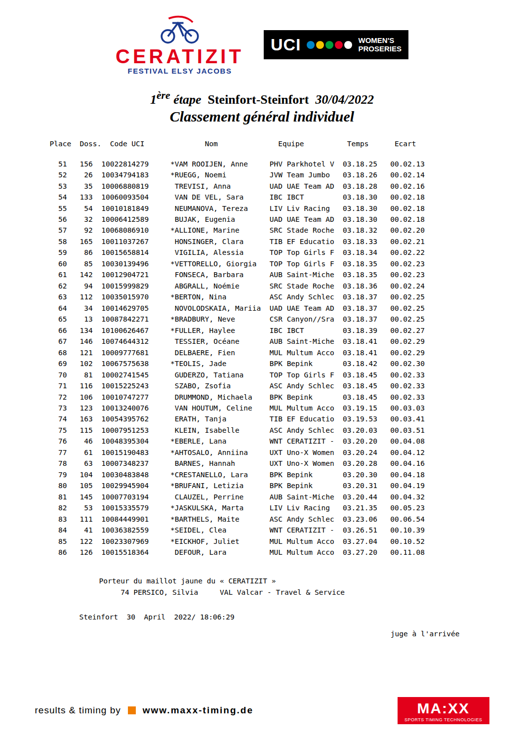CERATIZIT
FESTIVAL ELSY JACOBS
UCI
WOMEN'S
PROSERIES
1ère étape Steinfort-Steinfort 30/04/2022
Classement général individuel
Place Doss. Code UCI Nom Equipe Temps Ecart
  51   156  10022814279     *VAM ROOIJEN, Anne     PHV Parkhotel V  03.18.25   00.02.13
  52    26  10034794183     *RUEGG, Noemi          JVW Team Jumbo   03.18.26   00.02.14
  53    35  10006880819      TREVISI, Anna         UAD UAE Team AD  03.18.28   00.02.16
  54   133  10060093504      VAN DE VEL, Sara      IBC IBCT         03.18.30   00.02.18
  55    54  10010181849      NEUMANOVA, Tereza     LIV Liv Racing   03.18.30   00.02.18
  56    32  10006412589      BUJAK, Eugenia        UAD UAE Team AD  03.18.30   00.02.18
  57    92  10068086910     *ALLIONE, Marine       SRC Stade Roche  03.18.32   00.02.20
  58   165  10011037267      HONSINGER, Clara      TIB EF Educatio  03.18.33   00.02.21
  59    86  10015658814      VIGILIA, Alessia      TOP Top Girls F  03.18.34   00.02.22
  60    85  10030139496     *VETTORELLO, Giorgia   TOP Top Girls F  03.18.35   00.02.23
  61   142  10012904721      FONSECA, Barbara      AUB Saint-Miche  03.18.35   00.02.23
  62    94  10015999829      ABGRALL, Noémie       SRC Stade Roche  03.18.36   00.02.24
  63   112  10035015970     *BERTON, Nina          ASC Andy Schlec  03.18.37   00.02.25
  64    34  10014629705      NOVOLODSKAIA, Mariia  UAD UAE Team AD  03.18.37   00.02.25
  65    13  10087842271     *BRADBURY, Neve        CSR Canyon//Sra  03.18.37   00.02.25
  66   134  10100626467     *FULLER, Haylee        IBC IBCT         03.18.39   00.02.27
  67   146  10074644312      TESSIER, Océane       AUB Saint-Miche  03.18.41   00.02.29
  68   121  10009777681      DELBAERE, Fien        MUL Multum Acco  03.18.41   00.02.29
  69   102  10067575638     *TEOLIS, Jade          BPK Bepink       03.18.42   00.02.30
  70    81  10002741545      GUDERZO, Tatiana      TOP Top Girls F  03.18.45   00.02.33
  71   116  10015225243      SZABO, Zsofia         ASC Andy Schlec  03.18.45   00.02.33
  72   106  10010747277      DRUMMOND, Michaela    BPK Bepink       03.18.45   00.02.33
  73   123  10013240076      VAN HOUTUM, Celine    MUL Multum Acco  03.19.15   00.03.03
  74   163  10054395762      ERATH, Tanja          TIB EF Educatio  03.19.53   00.03.41
  75   115  10007951253      KLEIN, Isabelle       ASC Andy Schlec  03.20.03   00.03.51
  76    46  10048395304     *EBERLE, Lana          WNT CERATIZIT -  03.20.20   00.04.08
  77    61  10015190483     *AHTOSALO, Anniina     UXT Uno-X Women  03.20.24   00.04.12
  78    63  10007348237      BARNES, Hannah        UXT Uno-X Women  03.20.28   00.04.16
  79   104  10030483848     *CRESTANELLO, Lara     BPK Bepink       03.20.30   00.04.18
  80   105  10029945904     *BRUFANI, Letizia      BPK Bepink       03.20.31   00.04.19
  81   145  10007703194      CLAUZEL, Perrine      AUB Saint-Miche  03.20.44   00.04.32
  82    53  10015335579     *JASKULSKA, Marta      LIV Liv Racing   03.21.35   00.05.23
  83   111  10084449901     *BARTHELS, Maite       ASC Andy Schlec  03.23.06   00.06.54
  84    41  10036382559     *SEIDEL, Clea          WNT CERATIZIT -  03.26.51   00.10.39
  85   122  10023307969     *EICKHOF, Juliet       MUL Multum Acco  03.27.04   00.10.52
  86   126  10015518364      DEFOUR, Lara          MUL Multum Acco  03.27.20   00.11.08
Porteur du maillot jaune du « CERATIZIT » 74 PERSICO, Silvia VAL Valcar - Travel & Service
Steinfort 30 April 2022/ 18:06:29
juge à l'arrivée
results & timing by www.maxx-timing.de
MA:XX
SPORTS TIMING TECHNOLOGIES